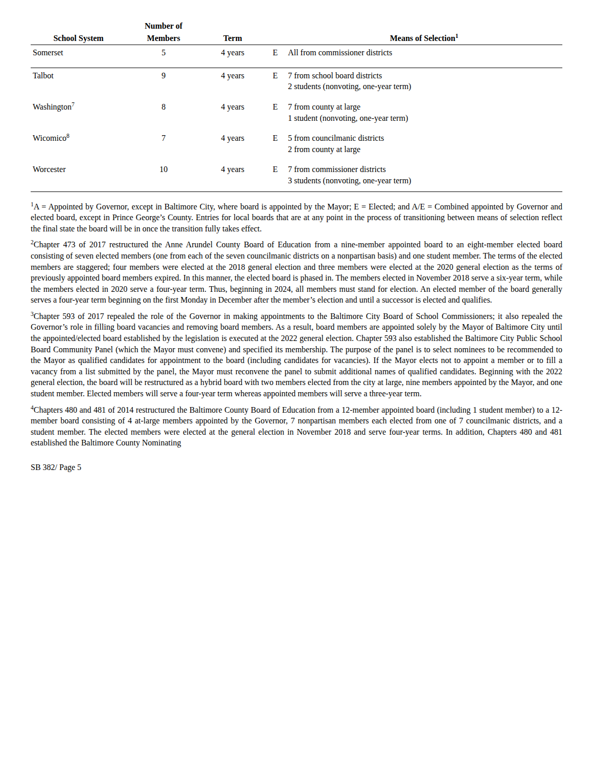| | Number of | | | |
| --- | --- | --- | --- | --- |
| School System | Members | Term | | Means of Selection 1 |
| Somerset | 5 | 4 years | E | All from commissioner districts |
| Talbot | 9 | 4 years | E | 7 from school board districts 2 students (nonvoting, one-year term) |
| Washington 7 | 8 | 4 years | E | 7 from county at large 1 student (nonvoting, one-year term) |
| Wicomico 8 | 7 | 4 years | E | 5 from councilmanic districts 2 from county at large |
| Worcester | 10 | 4 years | E | 7 from commissioner districts 3 students (nonvoting, one-year term) |
1A = Appointed by Governor, except in Baltimore City, where board is appointed by the Mayor; E = Elected; and A/E = Combined appointed by Governor and elected board, except in Prince George’s County. Entries for local boards that are at any point in the process of transitioning between means of selection reflect the final state the board will be in once the transition fully takes effect.
2Chapter 473 of 2017 restructured the Anne Arundel County Board of Education from a nine-member appointed board to an eight-member elected board consisting of seven elected members (one from each of the seven councilmanic districts on a nonpartisan basis) and one student member. The terms of the elected members are staggered; four members were elected at the 2018 general election and three members were elected at the 2020 general election as the terms of previously appointed board members expired. In this manner, the elected board is phased in. The members elected in November 2018 serve a six-year term, while the members elected in 2020 serve a four-year term. Thus, beginning in 2024, all members must stand for election. An elected member of the board generally serves a four-year term beginning on the first Monday in December after the member’s election and until a successor is elected and qualifies.
3Chapter 593 of 2017 repealed the role of the Governor in making appointments to the Baltimore City Board of School Commissioners; it also repealed the Governor’s role in filling board vacancies and removing board members. As a result, board members are appointed solely by the Mayor of Baltimore City until the appointed/elected board established by the legislation is executed at the 2022 general election. Chapter 593 also established the Baltimore City Public School Board Community Panel (which the Mayor must convene) and specified its membership. The purpose of the panel is to select nominees to be recommended to the Mayor as qualified candidates for appointment to the board (including candidates for vacancies). If the Mayor elects not to appoint a member or to fill a vacancy from a list submitted by the panel, the Mayor must reconvene the panel to submit additional names of qualified candidates. Beginning with the 2022 general election, the board will be restructured as a hybrid board with two members elected from the city at large, nine members appointed by the Mayor, and one student member. Elected members will serve a four-year term whereas appointed members will serve a three-year term.
4Chapters 480 and 481 of 2014 restructured the Baltimore County Board of Education from a 12-member appointed board (including 1 student member) to a 12-member board consisting of 4 at-large members appointed by the Governor, 7 nonpartisan members each elected from one of 7 councilmanic districts, and a student member. The elected members were elected at the general election in November 2018 and serve four-year terms. In addition, Chapters 480 and 481 established the Baltimore County Nominating
SB 382/ Page 5